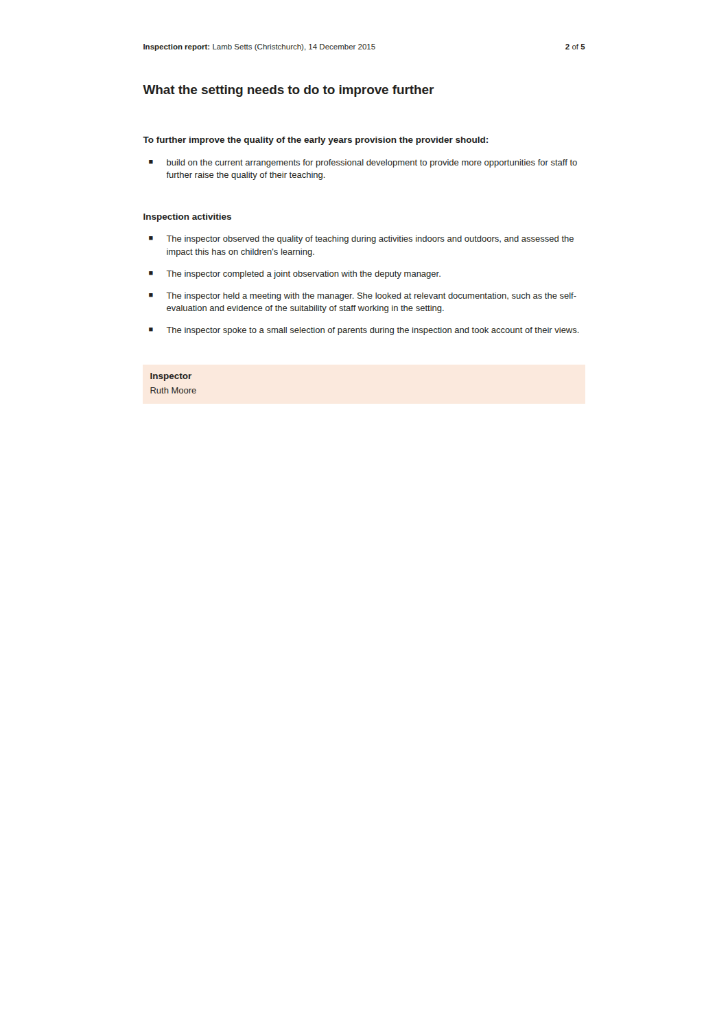Inspection report: Lamb Setts (Christchurch), 14 December 2015
2 of 5
What the setting needs to do to improve further
To further improve the quality of the early years provision the provider should:
build on the current arrangements for professional development to provide more opportunities for staff to further raise the quality of their teaching.
Inspection activities
The inspector observed the quality of teaching during activities indoors and outdoors, and assessed the impact this has on children's learning.
The inspector completed a joint observation with the deputy manager.
The inspector held a meeting with the manager. She looked at relevant documentation, such as the self-evaluation and evidence of the suitability of staff working in the setting.
The inspector spoke to a small selection of parents during the inspection and took account of their views.
Inspector
Ruth Moore